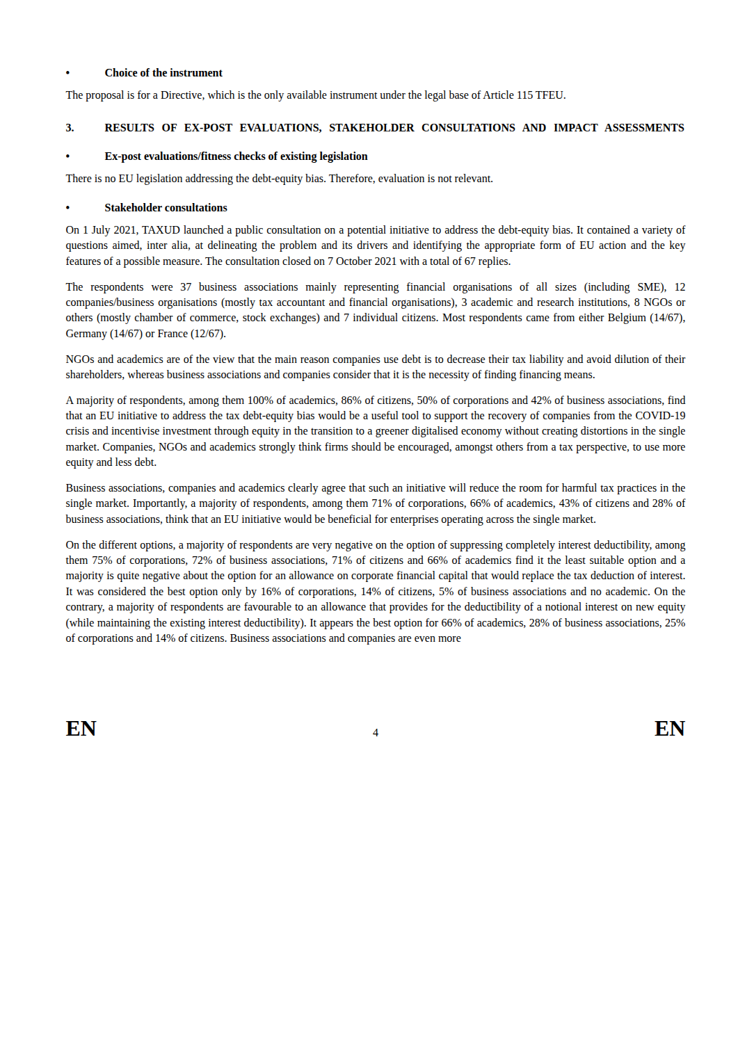•Choice of the instrument
The proposal is for a Directive, which is the only available instrument under the legal base of Article 115 TFEU.
3. Results of ex-post evaluations, stakeholder consultations and impact assessments
•Ex-post evaluations/fitness checks of existing legislation
There is no EU legislation addressing the debt-equity bias. Therefore, evaluation is not relevant.
•Stakeholder consultations
On 1 July 2021, TAXUD launched a public consultation on a potential initiative to address the debt-equity bias. It contained a variety of questions aimed, inter alia, at delineating the problem and its drivers and identifying the appropriate form of EU action and the key features of a possible measure. The consultation closed on 7 October 2021 with a total of 67 replies.
The respondents were 37 business associations mainly representing financial organisations of all sizes (including SME), 12 companies/business organisations (mostly tax accountant and financial organisations), 3 academic and research institutions, 8 NGOs or others (mostly chamber of commerce, stock exchanges) and 7 individual citizens. Most respondents came from either Belgium (14/67), Germany (14/67) or France (12/67).
NGOs and academics are of the view that the main reason companies use debt is to decrease their tax liability and avoid dilution of their shareholders, whereas business associations and companies consider that it is the necessity of finding financing means.
A majority of respondents, among them 100% of academics, 86% of citizens, 50% of corporations and 42% of business associations, find that an EU initiative to address the tax debt-equity bias would be a useful tool to support the recovery of companies from the COVID-19 crisis and incentivise investment through equity in the transition to a greener digitalised economy without creating distortions in the single market. Companies, NGOs and academics strongly think firms should be encouraged, amongst others from a tax perspective, to use more equity and less debt.
Business associations, companies and academics clearly agree that such an initiative will reduce the room for harmful tax practices in the single market. Importantly, a majority of respondents, among them 71% of corporations, 66% of academics, 43% of citizens and 28% of business associations, think that an EU initiative would be beneficial for enterprises operating across the single market.
On the different options, a majority of respondents are very negative on the option of suppressing completely interest deductibility, among them 75% of corporations, 72% of business associations, 71% of citizens and 66% of academics find it the least suitable option and a majority is quite negative about the option for an allowance on corporate financial capital that would replace the tax deduction of interest. It was considered the best option only by 16% of corporations, 14% of citizens, 5% of business associations and no academic. On the contrary, a majority of respondents are favourable to an allowance that provides for the deductibility of a notional interest on new equity (while maintaining the existing interest deductibility). It appears the best option for 66% of academics, 28% of business associations, 25% of corporations and 14% of citizens. Business associations and companies are even more
EN 4 EN